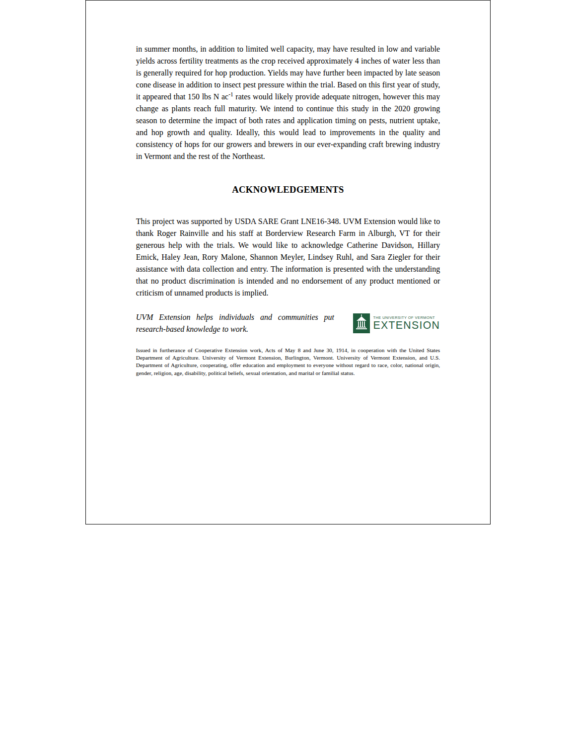in summer months, in addition to limited well capacity, may have resulted in low and variable yields across fertility treatments as the crop received approximately 4 inches of water less than is generally required for hop production. Yields may have further been impacted by late season cone disease in addition to insect pest pressure within the trial. Based on this first year of study, it appeared that 150 lbs N ac-1 rates would likely provide adequate nitrogen, however this may change as plants reach full maturity. We intend to continue this study in the 2020 growing season to determine the impact of both rates and application timing on pests, nutrient uptake, and hop growth and quality. Ideally, this would lead to improvements in the quality and consistency of hops for our growers and brewers in our ever-expanding craft brewing industry in Vermont and the rest of the Northeast.
ACKNOWLEDGEMENTS
This project was supported by USDA SARE Grant LNE16-348. UVM Extension would like to thank Roger Rainville and his staff at Borderview Research Farm in Alburgh, VT for their generous help with the trials. We would like to acknowledge Catherine Davidson, Hillary Emick, Haley Jean, Rory Malone, Shannon Meyler, Lindsey Ruhl, and Sara Ziegler for their assistance with data collection and entry. The information is presented with the understanding that no product discrimination is intended and no endorsement of any product mentioned or criticism of unnamed products is implied.
UVM Extension helps individuals and communities put research-based knowledge to work.
THE UNIVERSITY OF VERMONT EXTENSION
Issued in furtherance of Cooperative Extension work, Acts of May 8 and June 30, 1914, in cooperation with the United States Department of Agriculture. University of Vermont Extension, Burlington, Vermont. University of Vermont Extension, and U.S. Department of Agriculture, cooperating, offer education and employment to everyone without regard to race, color, national origin, gender, religion, age, disability, political beliefs, sexual orientation, and marital or familial status.